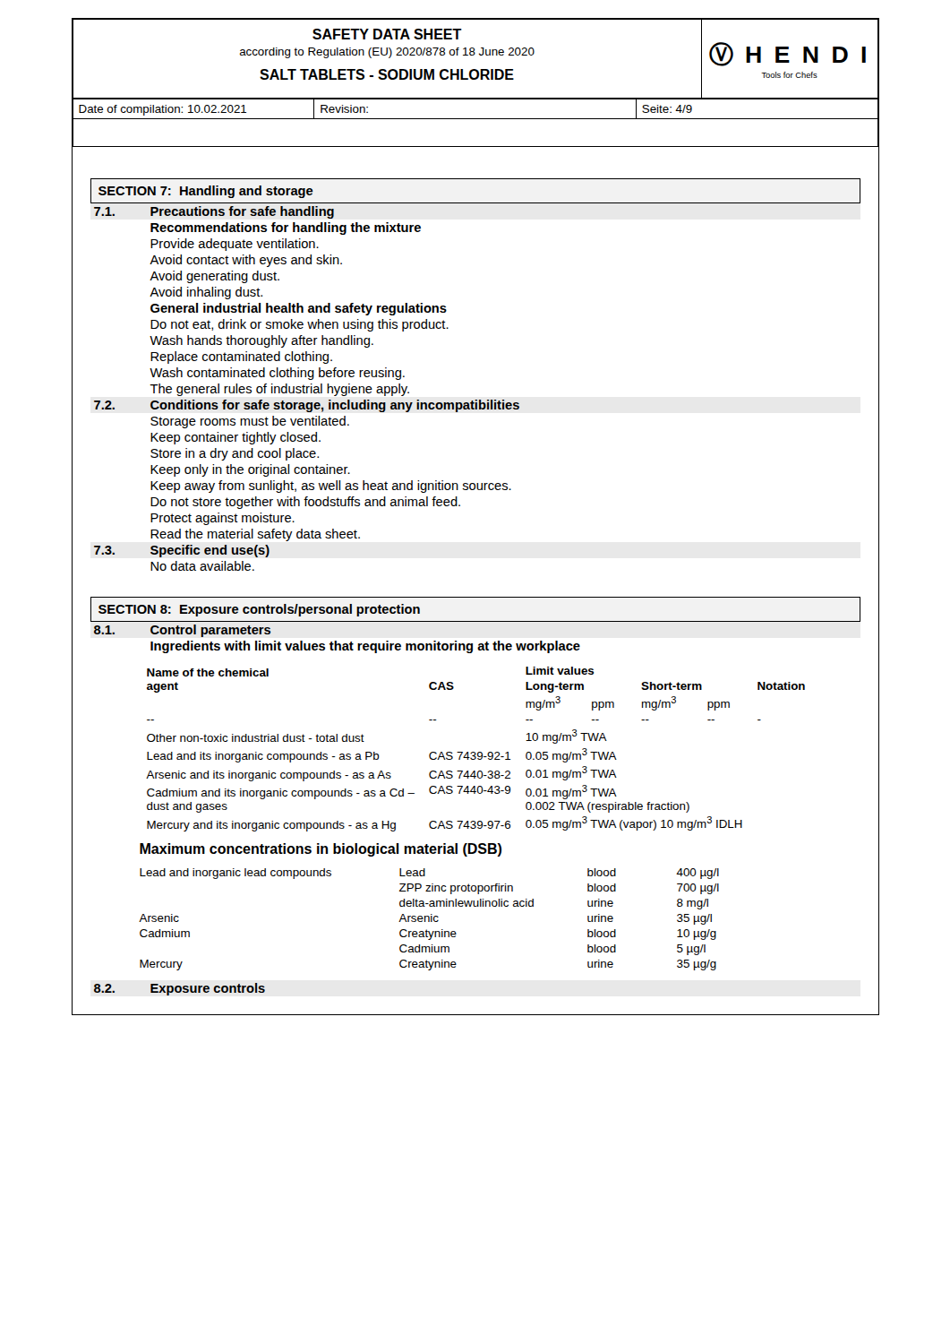| SAFETY DATA SHEET according to Regulation (EU) 2020/878 of 18 June 2020 SALT TABLETS - SODIUM CHLORIDE | Ⓥ H E N D I Tools for Chefs |
| Date of compilation: 10.02.2021 | Revision: | Seite: 4/9 |
SECTION 7: Handling and storage
| 7.1. | Precautions for safe handling |
| | Recommendations for handling the mixture |
| | Provide adequate ventilation. |
| | Avoid contact with eyes and skin. |
| | Avoid generating dust. |
| | Avoid inhaling dust. |
| | General industrial health and safety regulations |
| | Do not eat, drink or smoke when using this product. |
| | Wash hands thoroughly after handling. |
| | Replace contaminated clothing. |
| | Wash contaminated clothing before reusing. |
| | The general rules of industrial hygiene apply. |
| 7.2. | Conditions for safe storage, including any incompatibilities |
| | Storage rooms must be ventilated. |
| | Keep container tightly closed. |
| | Store in a dry and cool place. |
| | Keep only in the original container. |
| | Keep away from sunlight, as well as heat and ignition sources. |
| | Do not store together with foodstuffs and animal feed. |
| | Protect against moisture. |
| | Read the material safety data sheet. |
| 7.3. | Specific end use(s) |
| | No data available. |
SECTION 8: Exposure controls/personal protection
| 8.1. | Control parameters |
| | Ingredients with limit values that require monitoring at the workplace |
| Name of the chemical agent | CAS | Limit values | Notation |
| Long-term | Short-term |
| | | mg/m 3 | ppm | mg/m 3 | ppm | |
| -- | -- | -- | -- | -- | -- | - |
| Other non-toxic industrial dust - total dust | | 10 mg/m 3 TWA | |
| Lead and its inorganic compounds - as a Pb | CAS 7439-92-1 | 0.05 mg/m 3 TWA | |
| Arsenic and its inorganic compounds - as a As | CAS 7440-38-2 | 0.01 mg/m 3 TWA | |
| Cadmium and its inorganic compounds - as a Cd – dust and gases | CAS 7440-43-9 | 0.01 mg/m 3 TWA 0.002 TWA (respirable fraction) | |
| Mercury and its inorganic compounds - as a Hg | CAS 7439-97-6 | 0.05 mg/m 3 TWA (vapor) 10 mg/m 3 IDLH | |
Maximum concentrations in biological material (DSB)
| Lead and inorganic lead compounds | Lead | blood | 400 µg/l |
| | ZPP zinc protoporfirin | blood | 700 µg/l |
| | delta-aminlewulinolic acid | urine | 8 mg/l |
| Arsenic | Arsenic | urine | 35 µg/l |
| Cadmium | Creatynine | blood | 10 µg/g |
| | Cadmium | blood | 5 µg/l |
| Mercury | Creatynine | urine | 35 µg/g |
| 8.2. | Exposure controls |